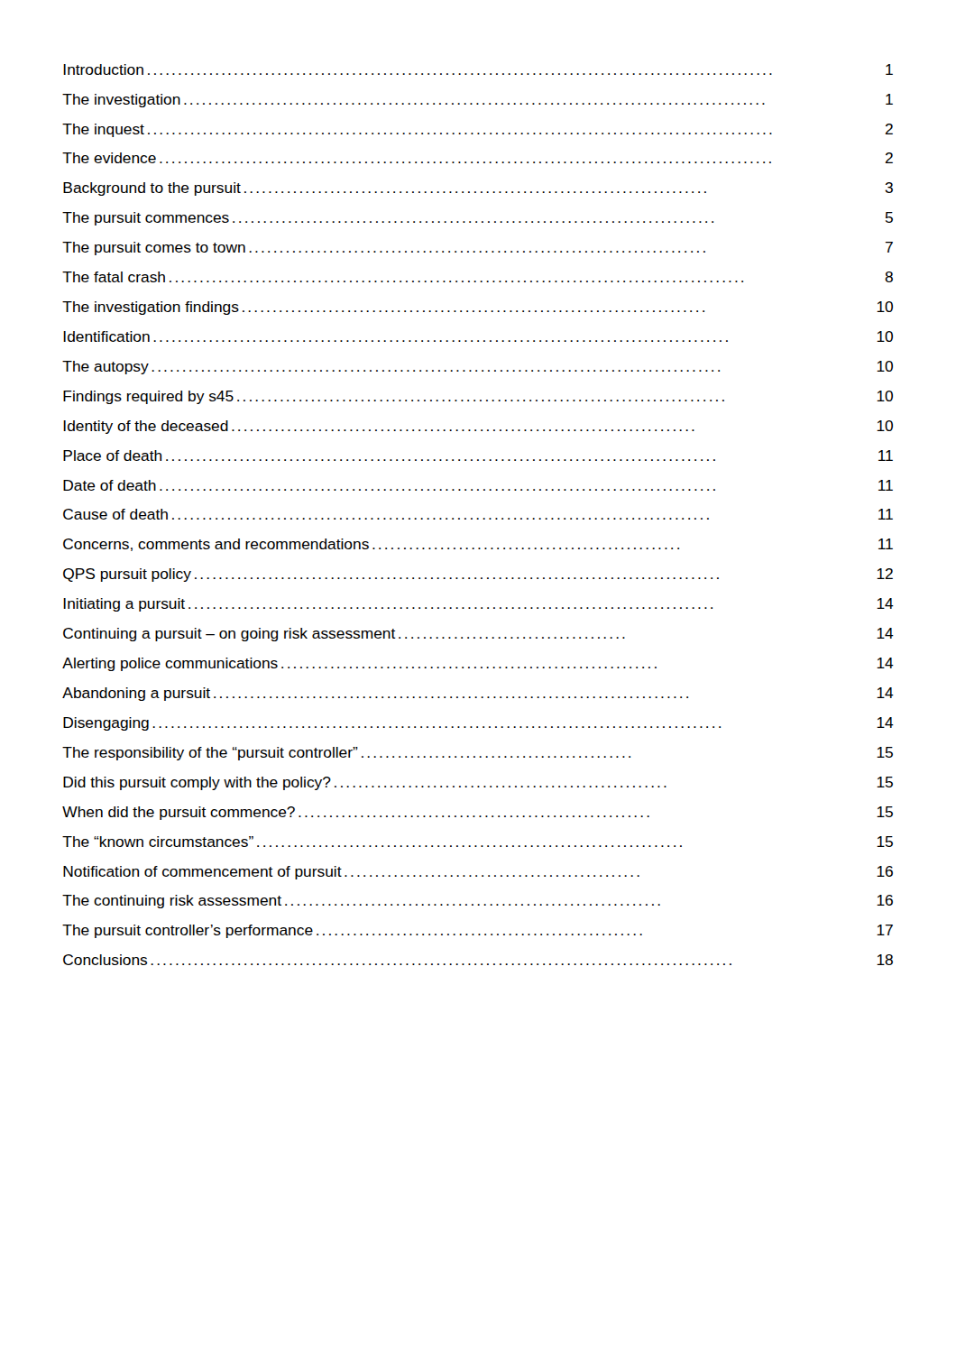Introduction..................................................................................................... 1
The investigation.............................................................................................. 1
The inquest..................................................................................................... 2
The evidence................................................................................................... 2
Background to the pursuit........................................................................... 3
The pursuit commences.............................................................................. 5
The pursuit comes to town.......................................................................... 7
The fatal crash............................................................................................. 8
The investigation findings........................................................................... 10
Identification............................................................................................. 10
The autopsy............................................................................................ 10
Findings required by s45............................................................................... 10
Identity of the deceased........................................................................... 10
Place of death......................................................................................... 11
Date of death.......................................................................................... 11
Cause of death....................................................................................... 11
Concerns, comments and recommendations.................................................. 11
QPS pursuit policy..................................................................................... 12
Initiating a pursuit..................................................................................... 14
Continuing a pursuit – on going risk assessment..................................... 14
Alerting police communications............................................................. 14
Abandoning a pursuit............................................................................. 14
Disengaging............................................................................................ 14
The responsibility of the “pursuit controller”............................................ 15
Did this pursuit comply with the policy?...................................................... 15
When did the pursuit commence?......................................................... 15
The “known circumstances”..................................................................... 15
Notification of commencement of pursuit................................................ 16
The continuing risk assessment............................................................. 16
The pursuit controller’s performance..................................................... 17
Conclusions.............................................................................................. 18